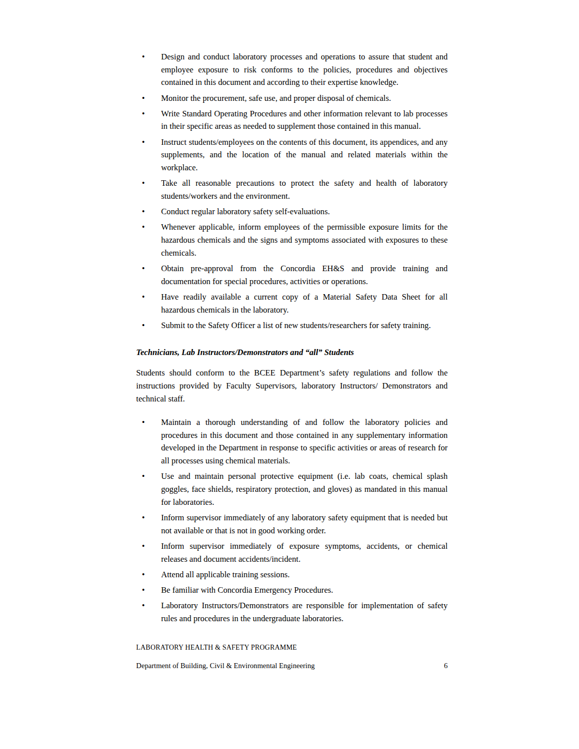Design and conduct laboratory processes and operations to assure that student and employee exposure to risk conforms to the policies, procedures and objectives contained in this document and according to their expertise knowledge.
Monitor the procurement, safe use, and proper disposal of chemicals.
Write Standard Operating Procedures and other information relevant to lab processes in their specific areas as needed to supplement those contained in this manual.
Instruct students/employees on the contents of this document, its appendices, and any supplements, and the location of the manual and related materials within the workplace.
Take all reasonable precautions to protect the safety and health of laboratory students/workers and the environment.
Conduct regular laboratory safety self-evaluations.
Whenever applicable, inform employees of the permissible exposure limits for the hazardous chemicals and the signs and symptoms associated with exposures to these chemicals.
Obtain pre-approval from the Concordia EH&S and provide training and documentation for special procedures, activities or operations.
Have readily available a current copy of a Material Safety Data Sheet for all hazardous chemicals in the laboratory.
Submit to the Safety Officer a list of new students/researchers for safety training.
Technicians, Lab Instructors/Demonstrators and “all” Students
Students should conform to the BCEE Department’s safety regulations and follow the instructions provided by Faculty Supervisors, laboratory Instructors/ Demonstrators and technical staff.
Maintain a thorough understanding of and follow the laboratory policies and procedures in this document and those contained in any supplementary information developed in the Department in response to specific activities or areas of research for all processes using chemical materials.
Use and maintain personal protective equipment (i.e. lab coats, chemical splash goggles, face shields, respiratory protection, and gloves) as mandated in this manual for laboratories.
Inform supervisor immediately of any laboratory safety equipment that is needed but not available or that is not in good working order.
Inform supervisor immediately of exposure symptoms, accidents, or chemical releases and document accidents/incident.
Attend all applicable training sessions.
Be familiar with Concordia Emergency Procedures.
Laboratory Instructors/Demonstrators are responsible for implementation of safety rules and procedures in the undergraduate laboratories.
LABORATORY HEALTH & SAFETY PROGRAMME
Department of Building, Civil & Environmental Engineering 6